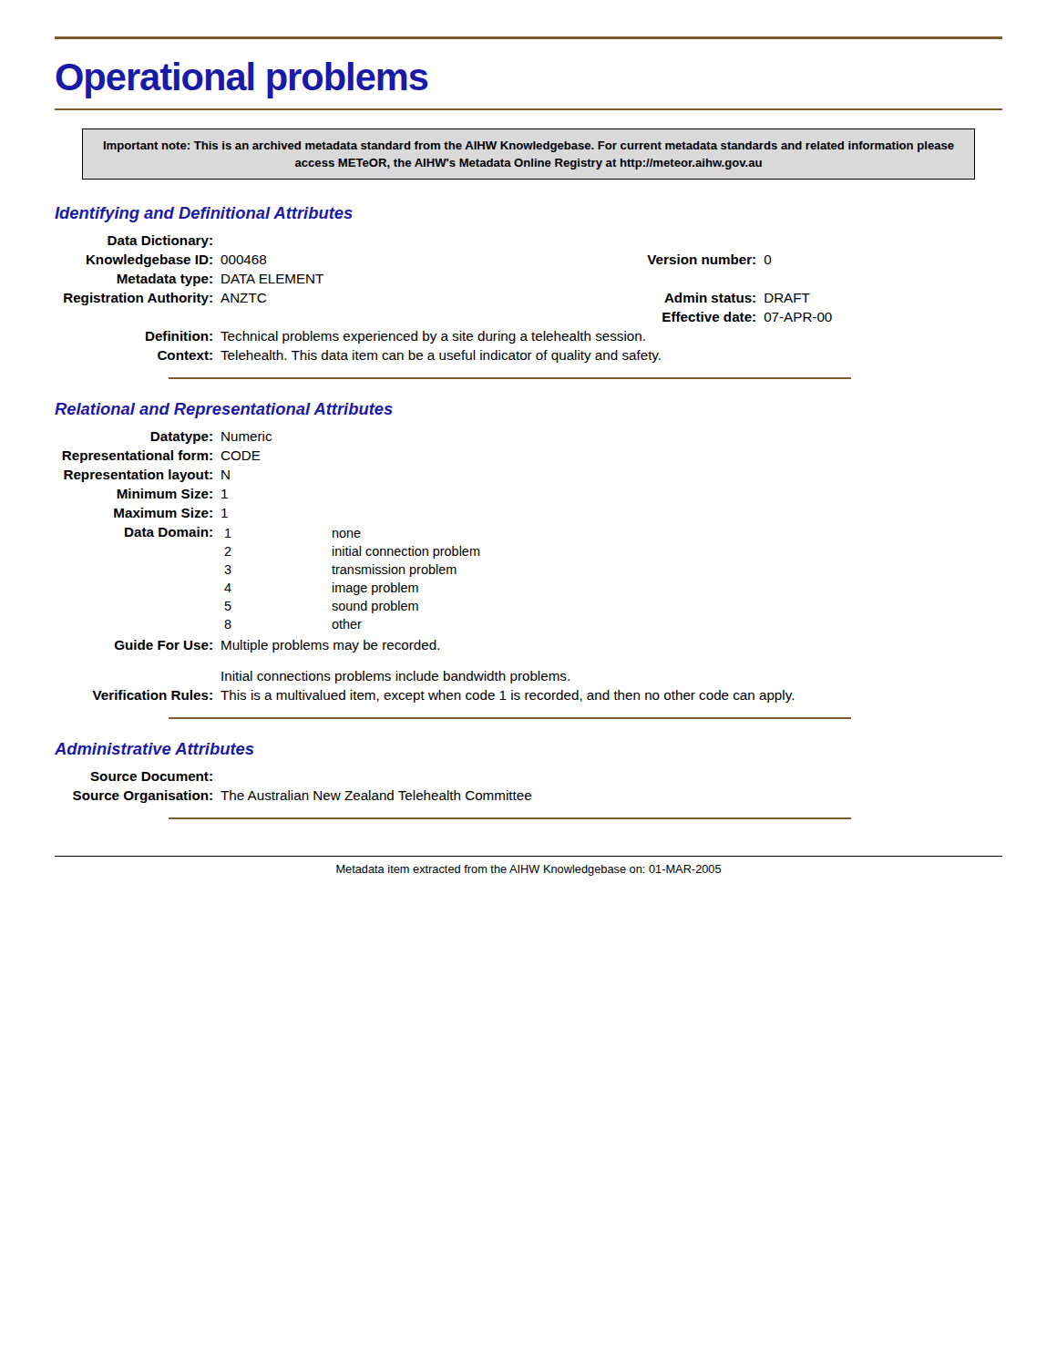Operational problems
Important note: This is an archived metadata standard from the AIHW Knowledgebase. For current metadata standards and related information please access METeOR, the AIHW's Metadata Online Registry at http://meteor.aihw.gov.au
Identifying and Definitional Attributes
| Data Dictionary: | | | |
| Knowledgebase ID: | 000468 | Version number: | 0 |
| Metadata type: | DATA ELEMENT |
| Registration Authority: | ANZTC | Admin status: | DRAFT |
| | | Effective date: | 07-APR-00 |
| Definition: | Technical problems experienced by a site during a telehealth session. |
| Context: | Telehealth. This data item can be a useful indicator of quality and safety. |
Relational and Representational Attributes
| Datatype: | Numeric |
| Representational form: | CODE |
| Representation layout: | N |
| Minimum Size: | 1 |
| Maximum Size: | 1 |
| Data Domain: | / 1 / none / / 2 / initial connection problem / / 3 / transmission problem / / 4 / image problem / / 5 / sound problem / / 8 / other / |
| Guide For Use: | Multiple problems may be recorded. Initial connections problems include bandwidth problems. |
| Verification Rules: | This is a multivalued item, except when code 1 is recorded, and then no other code can apply. |
Administrative Attributes
| Source Document: | |
| Source Organisation: | The Australian New Zealand Telehealth Committee |
Metadata item extracted from the AIHW Knowledgebase on: 01-MAR-2005